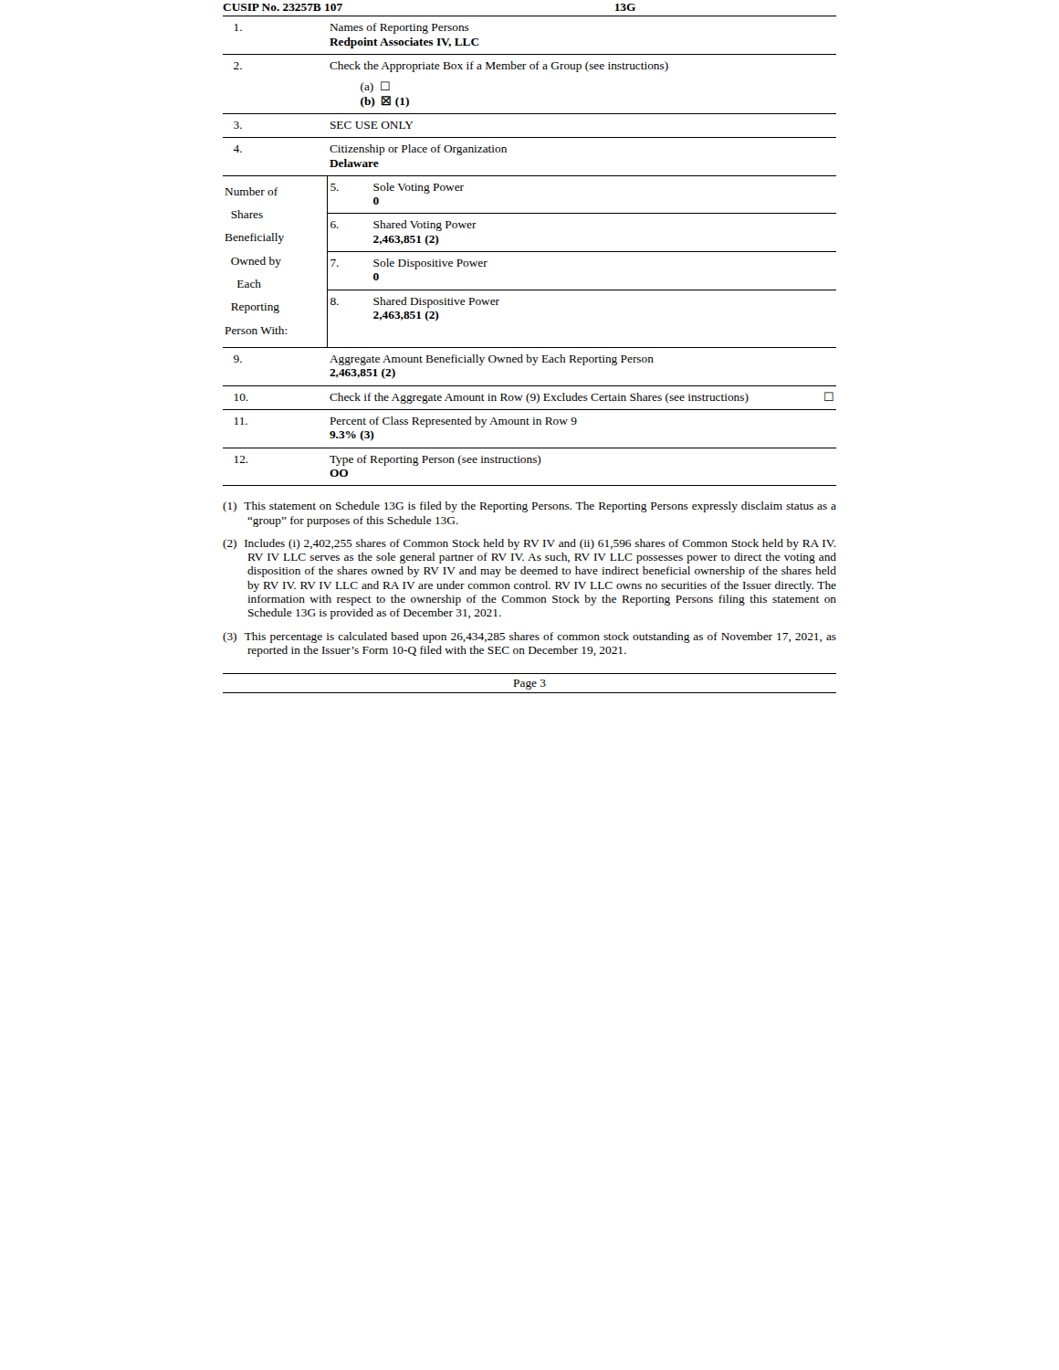CUSIP No. 23257B 107 13G
| 1. | Names of Reporting Persons Redpoint Associates IV, LLC |
| 2. | Check the Appropriate Box if a Member of a Group (see instructions) (a) ☐ (b) ☒ (1) |
| 3. | SEC USE ONLY |
| 4. | Citizenship or Place of Organization Delaware |
| Number of Shares Beneficially Owned by Each Reporting Person With: | / 5. / Sole Voting Power 0 / / 6. / Shared Voting Power 2,463,851 (2) / / 7. / Sole Dispositive Power 0 / / 8. / Shared Dispositive Power 2,463,851 (2) / |
| 9. | Aggregate Amount Beneficially Owned by Each Reporting Person 2,463,851 (2) |
| 10. | / Check if the Aggregate Amount in Row (9) Excludes Certain Shares (see instructions) / ☐ / |
| 11. | Percent of Class Represented by Amount in Row 9 9.3% (3) |
| 12. | Type of Reporting Person (see instructions) OO |
(1) This statement on Schedule 13G is filed by the Reporting Persons. The Reporting Persons expressly disclaim status as a “group” for purposes of this Schedule 13G.
(2) Includes (i) 2,402,255 shares of Common Stock held by RV IV and (ii) 61,596 shares of Common Stock held by RA IV. RV IV LLC serves as the sole general partner of RV IV. As such, RV IV LLC possesses power to direct the voting and disposition of the shares owned by RV IV and may be deemed to have indirect beneficial ownership of the shares held by RV IV. RV IV LLC and RA IV are under common control. RV IV LLC owns no securities of the Issuer directly. The information with respect to the ownership of the Common Stock by the Reporting Persons filing this statement on Schedule 13G is provided as of December 31, 2021.
(3) This percentage is calculated based upon 26,434,285 shares of common stock outstanding as of November 17, 2021, as reported in the Issuer’s Form 10-Q filed with the SEC on December 19, 2021.
Page 3